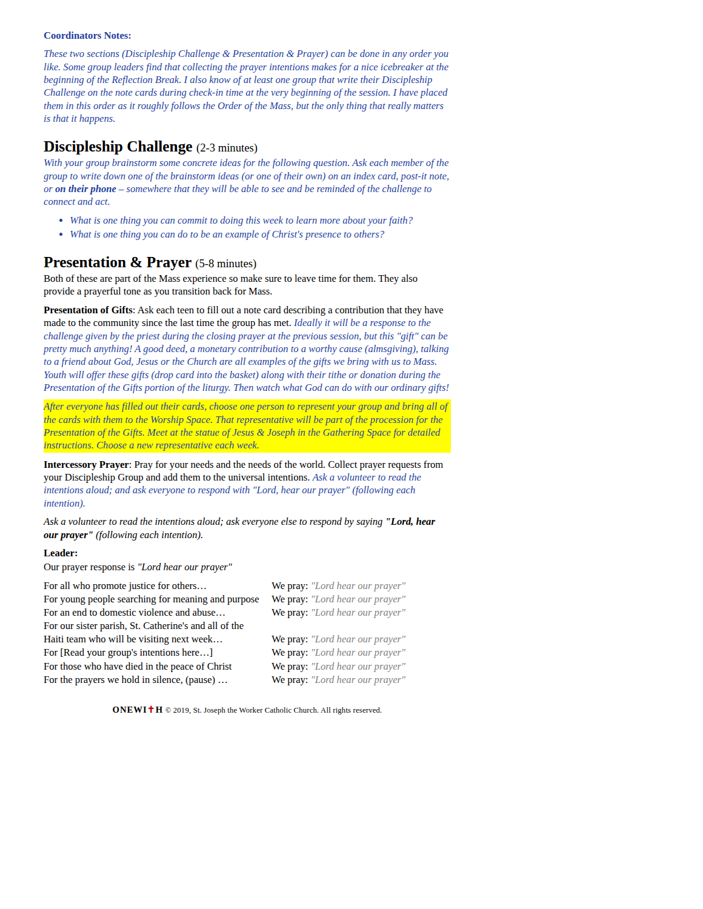Coordinators Notes:
These two sections (Discipleship Challenge & Presentation & Prayer) can be done in any order you like. Some group leaders find that collecting the prayer intentions makes for a nice icebreaker at the beginning of the Reflection Break. I also know of at least one group that write their Discipleship Challenge on the note cards during check-in time at the very beginning of the session. I have placed them in this order as it roughly follows the Order of the Mass, but the only thing that really matters is that it happens.
Discipleship Challenge (2-3 minutes)
With your group brainstorm some concrete ideas for the following question. Ask each member of the group to write down one of the brainstorm ideas (or one of their own) on an index card, post-it note, or on their phone – somewhere that they will be able to see and be reminded of the challenge to connect and act.
What is one thing you can commit to doing this week to learn more about your faith?
What is one thing you can do to be an example of Christ's presence to others?
Presentation & Prayer (5-8 minutes)
Both of these are part of the Mass experience so make sure to leave time for them. They also provide a prayerful tone as you transition back for Mass.
Presentation of Gifts: Ask each teen to fill out a note card describing a contribution that they have made to the community since the last time the group has met. Ideally it will be a response to the challenge given by the priest during the closing prayer at the previous session, but this "gift" can be pretty much anything! A good deed, a monetary contribution to a worthy cause (almsgiving), talking to a friend about God, Jesus or the Church are all examples of the gifts we bring with us to Mass. Youth will offer these gifts (drop card into the basket) along with their tithe or donation during the Presentation of the Gifts portion of the liturgy. Then watch what God can do with our ordinary gifts!
After everyone has filled out their cards, choose one person to represent your group and bring all of the cards with them to the Worship Space. That representative will be part of the procession for the Presentation of the Gifts. Meet at the statue of Jesus & Joseph in the Gathering Space for detailed instructions. Choose a new representative each week.
Intercessory Prayer: Pray for your needs and the needs of the world. Collect prayer requests from your Discipleship Group and add them to the universal intentions. Ask a volunteer to read the intentions aloud; and ask everyone to respond with "Lord, hear our prayer" (following each intention).
Ask a volunteer to read the intentions aloud; ask everyone else to respond by saying "Lord, hear our prayer" (following each intention).
Leader:
Our prayer response is "Lord hear our prayer"
| For all who promote justice for others… | We pray: "Lord hear our prayer" |
| For young people searching for meaning and purpose | We pray: "Lord hear our prayer" |
| For an end to domestic violence and abuse… | We pray: "Lord hear our prayer" |
| For our sister parish, St. Catherine's and all of the | |
| Haiti team who will be visiting next week… | We pray: "Lord hear our prayer" |
| For [Read your group's intentions here…] | We pray: "Lord hear our prayer" |
| For those who have died in the peace of Christ | We pray: "Lord hear our prayer" |
| For the prayers we hold in silence, (pause) … | We pray: "Lord hear our prayer" |
ONEWI✝H © 2019, St. Joseph the Worker Catholic Church. All rights reserved.